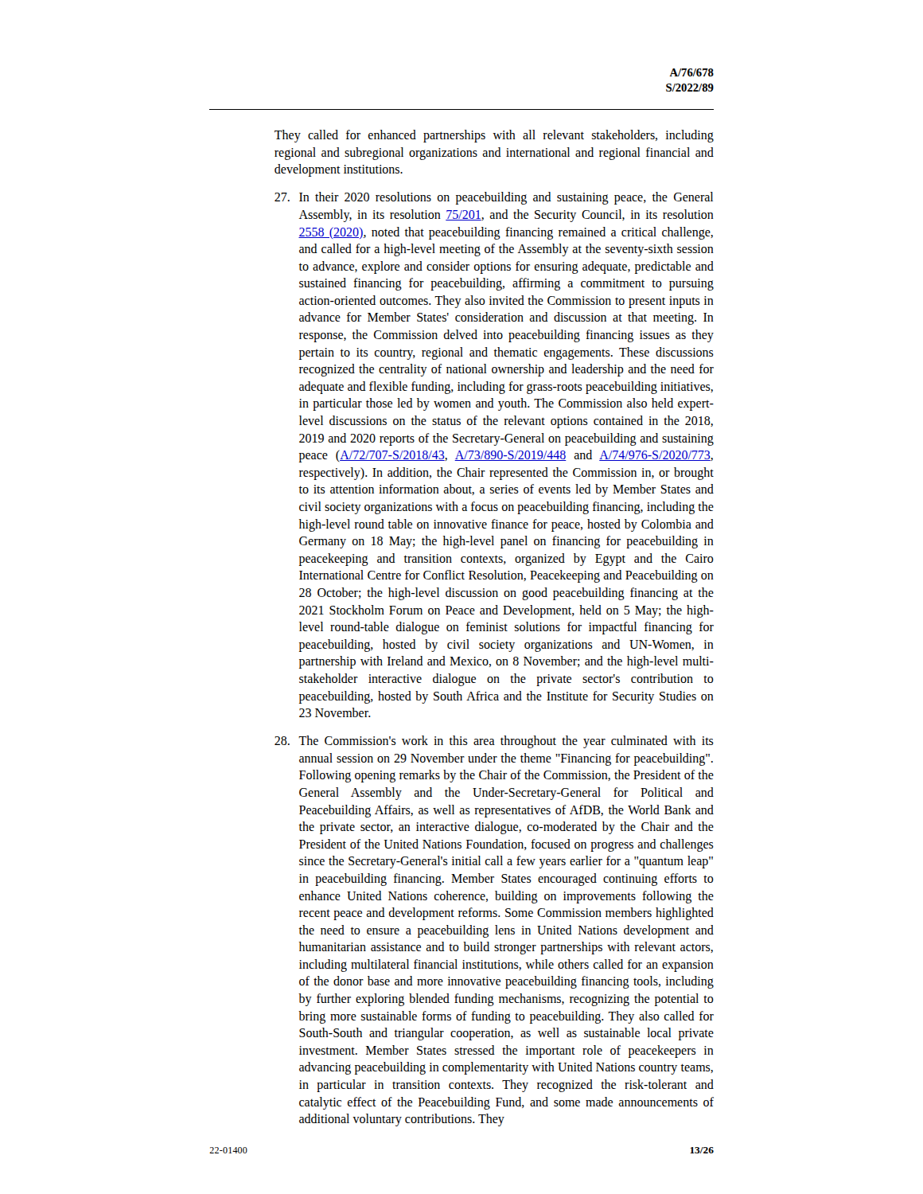A/76/678 S/2022/89
They called for enhanced partnerships with all relevant stakeholders, including regional and subregional organizations and international and regional financial and development institutions.
27. In their 2020 resolutions on peacebuilding and sustaining peace, the General Assembly, in its resolution 75/201, and the Security Council, in its resolution 2558 (2020), noted that peacebuilding financing remained a critical challenge, and called for a high-level meeting of the Assembly at the seventy-sixth session to advance, explore and consider options for ensuring adequate, predictable and sustained financing for peacebuilding, affirming a commitment to pursuing action-oriented outcomes. They also invited the Commission to present inputs in advance for Member States' consideration and discussion at that meeting. In response, the Commission delved into peacebuilding financing issues as they pertain to its country, regional and thematic engagements. These discussions recognized the centrality of national ownership and leadership and the need for adequate and flexible funding, including for grass-roots peacebuilding initiatives, in particular those led by women and youth. The Commission also held expert-level discussions on the status of the relevant options contained in the 2018, 2019 and 2020 reports of the Secretary-General on peacebuilding and sustaining peace (A/72/707-S/2018/43, A/73/890-S/2019/448 and A/74/976-S/2020/773, respectively). In addition, the Chair represented the Commission in, or brought to its attention information about, a series of events led by Member States and civil society organizations with a focus on peacebuilding financing, including the high-level round table on innovative finance for peace, hosted by Colombia and Germany on 18 May; the high-level panel on financing for peacebuilding in peacekeeping and transition contexts, organized by Egypt and the Cairo International Centre for Conflict Resolution, Peacekeeping and Peacebuilding on 28 October; the high-level discussion on good peacebuilding financing at the 2021 Stockholm Forum on Peace and Development, held on 5 May; the high-level round-table dialogue on feminist solutions for impactful financing for peacebuilding, hosted by civil society organizations and UN-Women, in partnership with Ireland and Mexico, on 8 November; and the high-level multi-stakeholder interactive dialogue on the private sector's contribution to peacebuilding, hosted by South Africa and the Institute for Security Studies on 23 November.
28. The Commission's work in this area throughout the year culminated with its annual session on 29 November under the theme "Financing for peacebuilding". Following opening remarks by the Chair of the Commission, the President of the General Assembly and the Under-Secretary-General for Political and Peacebuilding Affairs, as well as representatives of AfDB, the World Bank and the private sector, an interactive dialogue, co-moderated by the Chair and the President of the United Nations Foundation, focused on progress and challenges since the Secretary-General's initial call a few years earlier for a "quantum leap" in peacebuilding financing. Member States encouraged continuing efforts to enhance United Nations coherence, building on improvements following the recent peace and development reforms. Some Commission members highlighted the need to ensure a peacebuilding lens in United Nations development and humanitarian assistance and to build stronger partnerships with relevant actors, including multilateral financial institutions, while others called for an expansion of the donor base and more innovative peacebuilding financing tools, including by further exploring blended funding mechanisms, recognizing the potential to bring more sustainable forms of funding to peacebuilding. They also called for South-South and triangular cooperation, as well as sustainable local private investment. Member States stressed the important role of peacekeepers in advancing peacebuilding in complementarity with United Nations country teams, in particular in transition contexts. They recognized the risk-tolerant and catalytic effect of the Peacebuilding Fund, and some made announcements of additional voluntary contributions. They
22-01400 13/26